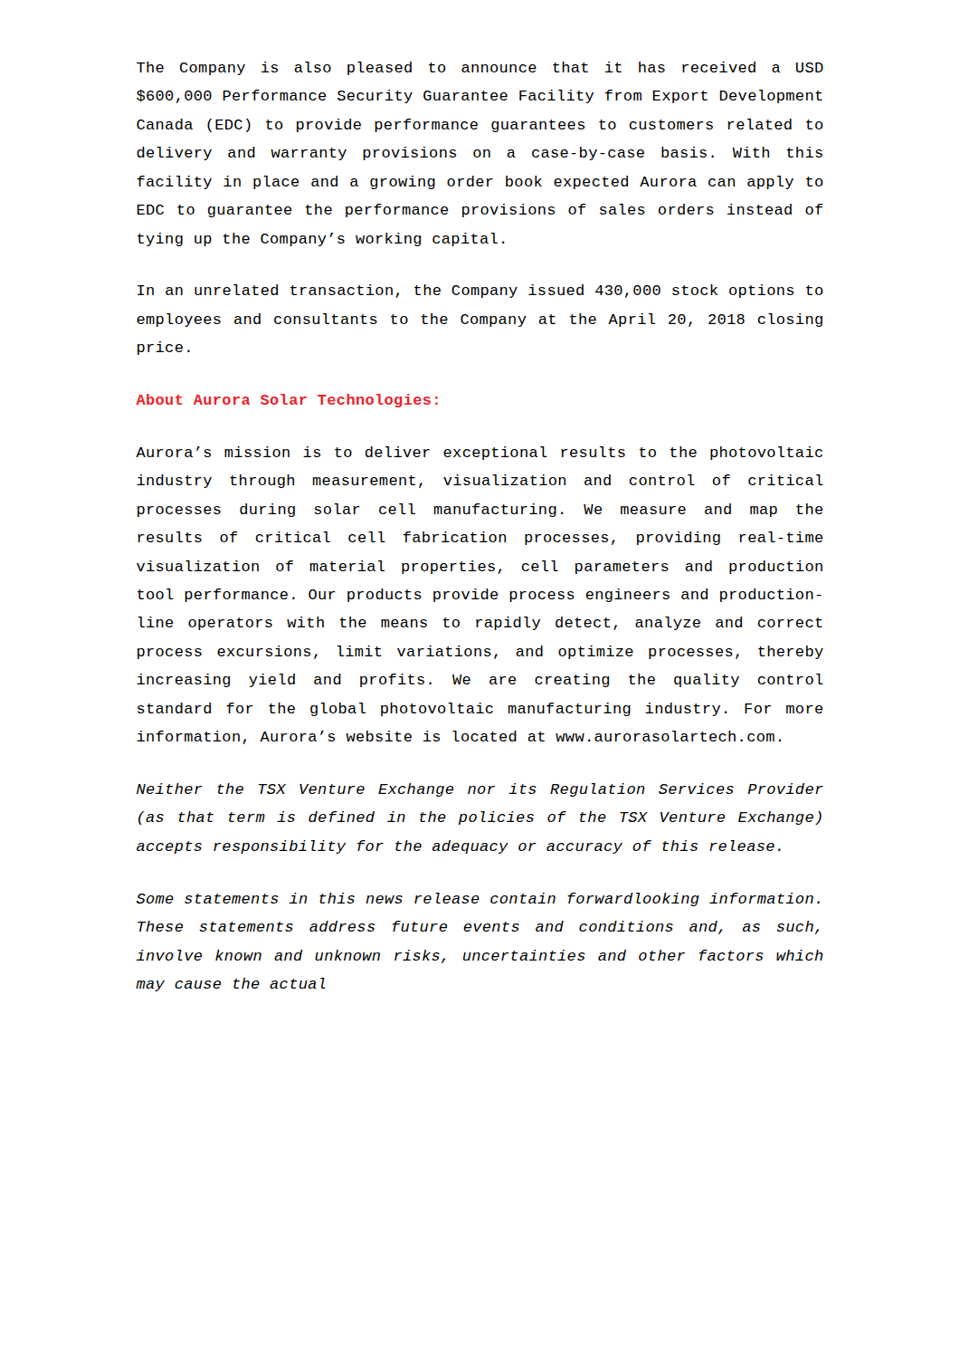The Company is also pleased to announce that it has received a USD $600,000 Performance Security Guarantee Facility from Export Development Canada (EDC) to provide performance guarantees to customers related to delivery and warranty provisions on a case-by-case basis. With this facility in place and a growing order book expected Aurora can apply to EDC to guarantee the performance provisions of sales orders instead of tying up the Company’s working capital.
In an unrelated transaction, the Company issued 430,000 stock options to employees and consultants to the Company at the April 20, 2018 closing price.
About Aurora Solar Technologies:
Aurora’s mission is to deliver exceptional results to the photovoltaic industry through measurement, visualization and control of critical processes during solar cell manufacturing. We measure and map the results of critical cell fabrication processes, providing real-time visualization of material properties, cell parameters and production tool performance. Our products provide process engineers and production-line operators with the means to rapidly detect, analyze and correct process excursions, limit variations, and optimize processes, thereby increasing yield and profits. We are creating the quality control standard for the global photovoltaic manufacturing industry. For more information, Aurora’s website is located at www.aurorasolartech.com.
Neither the TSX Venture Exchange nor its Regulation Services Provider (as that term is defined in the policies of the TSX Venture Exchange) accepts responsibility for the adequacy or accuracy of this release.
Some statements in this news release contain forwardlooking information. These statements address future events and conditions and, as such, involve known and unknown risks, uncertainties and other factors which may cause the actual